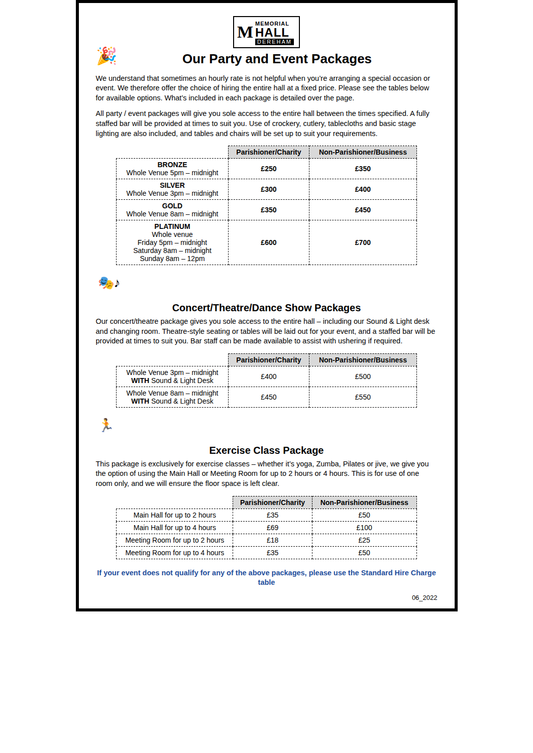MMEMORIAL
HALL DEREHAM
🎉
Our Party and Event Packages
We understand that sometimes an hourly rate is not helpful when you’re arranging a special occasion or event. We therefore offer the choice of hiring the entire hall at a fixed price. Please see the tables below for available options. What’s included in each package is detailed over the page.
All party / event packages will give you sole access to the entire hall between the times specified. A fully staffed bar will be provided at times to suit you. Use of crockery, cutlery, tablecloths and basic stage lighting are also included, and tables and chairs will be set up to suit your requirements.
| | Parishioner/Charity | Non-Parishioner/Business |
| --- | --- | --- |
| BRONZE Whole Venue 5pm – midnight | £250 | £350 |
| SILVER Whole Venue 3pm – midnight | £300 | £400 |
| GOLD Whole Venue 8am – midnight | £350 | £450 |
| PLATINUM Whole venue Friday 5pm – midnight Saturday 8am – midnight Sunday 8am – 12pm | £600 | £700 |
🎭♪
Concert/Theatre/Dance Show Packages
Our concert/theatre package gives you sole access to the entire hall – including our Sound & Light desk and changing room. Theatre-style seating or tables will be laid out for your event, and a staffed bar will be provided at times to suit you. Bar staff can be made available to assist with ushering if required.
| | Parishioner/Charity | Non-Parishioner/Business |
| --- | --- | --- |
| Whole Venue 3pm – midnight WITH Sound & Light Desk | £400 | £500 |
| Whole Venue 8am – midnight WITH Sound & Light Desk | £450 | £550 |
🏃
Exercise Class Package
This package is exclusively for exercise classes – whether it’s yoga, Zumba, Pilates or jive, we give you the option of using the Main Hall or Meeting Room for up to 2 hours or 4 hours. This is for use of one room only, and we will ensure the floor space is left clear.
| | Parishioner/Charity | Non-Parishioner/Business |
| --- | --- | --- |
| Main Hall for up to 2 hours | £35 | £50 |
| Main Hall for up to 4 hours | £69 | £100 |
| Meeting Room for up to 2 hours | £18 | £25 |
| Meeting Room for up to 4 hours | £35 | £50 |
If your event does not qualify for any of the above packages, please use the Standard Hire Charge table
06_2022